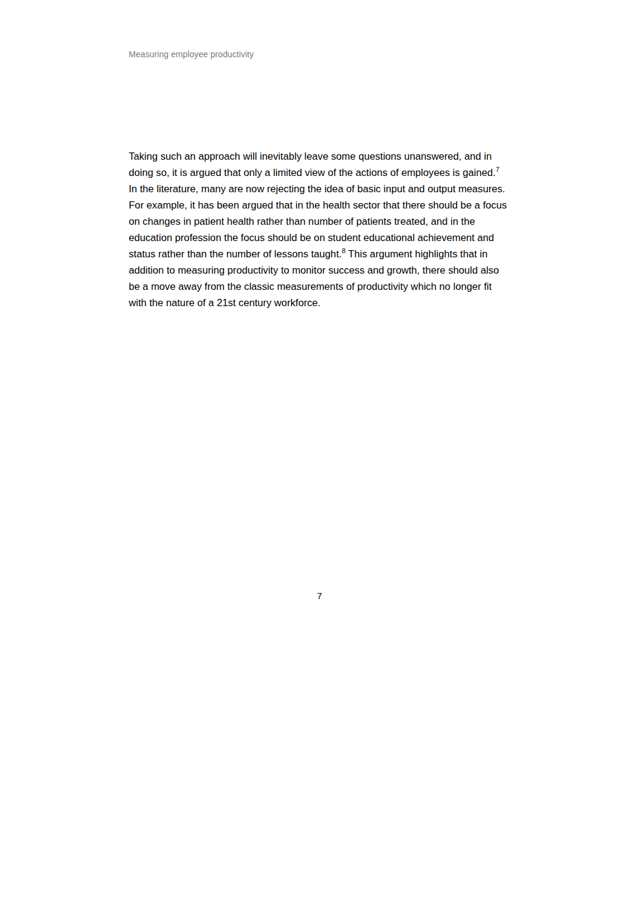Measuring employee productivity
Taking such an approach will inevitably leave some questions unanswered, and in doing so, it is argued that only a limited view of the actions of employees is gained.7 In the literature, many are now rejecting the idea of basic input and output measures. For example, it has been argued that in the health sector that there should be a focus on changes in patient health rather than number of patients treated, and in the education profession the focus should be on student educational achievement and status rather than the number of lessons taught.8 This argument highlights that in addition to measuring productivity to monitor success and growth, there should also be a move away from the classic measurements of productivity which no longer fit with the nature of a 21st century workforce.
7